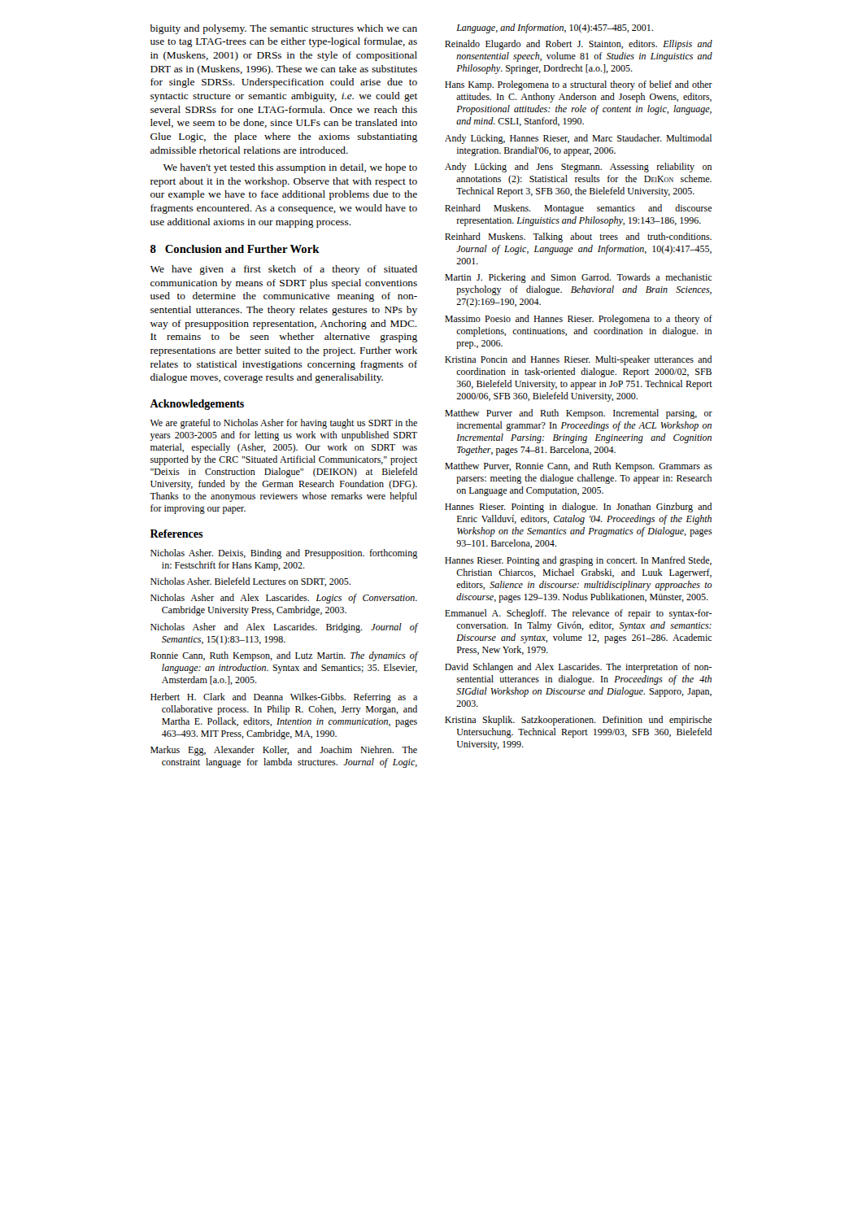biguity and polysemy. The semantic structures which we can use to tag LTAG-trees can be either type-logical formulae, as in (Muskens, 2001) or DRSs in the style of compositional DRT as in (Muskens, 1996). These we can take as substitutes for single SDRSs. Underspecification could arise due to syntactic structure or semantic ambiguity, i.e. we could get several SDRSs for one LTAG-formula. Once we reach this level, we seem to be done, since ULFs can be translated into Glue Logic, the place where the axioms substantiating admissible rhetorical relations are introduced.
We haven't yet tested this assumption in detail, we hope to report about it in the workshop. Observe that with respect to our example we have to face additional problems due to the fragments encountered. As a consequence, we would have to use additional axioms in our mapping process.
8 Conclusion and Further Work
We have given a first sketch of a theory of situated communication by means of SDRT plus special conventions used to determine the communicative meaning of non-sentential utterances. The theory relates gestures to NPs by way of presupposition representation, Anchoring and MDC. It remains to be seen whether alternative grasping representations are better suited to the project. Further work relates to statistical investigations concerning fragments of dialogue moves, coverage results and generalisability.
Acknowledgements
We are grateful to Nicholas Asher for having taught us SDRT in the years 2003-2005 and for letting us work with unpublished SDRT material, especially (Asher, 2005). Our work on SDRT was supported by the CRC "Situated Artificial Communicators," project "Deixis in Construction Dialogue" (DEIKON) at Bielefeld University, funded by the German Research Foundation (DFG). Thanks to the anonymous reviewers whose remarks were helpful for improving our paper.
References
Nicholas Asher. Deixis, Binding and Presupposition. forthcoming in: Festschrift for Hans Kamp, 2002.
Nicholas Asher. Bielefeld Lectures on SDRT, 2005.
Nicholas Asher and Alex Lascarides. Logics of Conversation. Cambridge University Press, Cambridge, 2003.
Nicholas Asher and Alex Lascarides. Bridging. Journal of Semantics, 15(1):83–113, 1998.
Ronnie Cann, Ruth Kempson, and Lutz Martin. The dynamics of language: an introduction. Syntax and Semantics; 35. Elsevier, Amsterdam [a.o.], 2005.
Herbert H. Clark and Deanna Wilkes-Gibbs. Referring as a collaborative process. In Philip R. Cohen, Jerry Morgan, and Martha E. Pollack, editors, Intention in communication, pages 463–493. MIT Press, Cambridge, MA, 1990.
Markus Egg, Alexander Koller, and Joachim Niehren. The constraint language for lambda structures. Journal of Logic, Language, and Information, 10(4):457–485, 2001.
Reinaldo Elugardo and Robert J. Stainton, editors. Ellipsis and nonsentential speech, volume 81 of Studies in Linguistics and Philosophy. Springer, Dordrecht [a.o.], 2005.
Hans Kamp. Prolegomena to a structural theory of belief and other attitudes. In C. Anthony Anderson and Joseph Owens, editors, Propositional attitudes: the role of content in logic, language, and mind. CSLI, Stanford, 1990.
Andy Lücking, Hannes Rieser, and Marc Staudacher. Multimodal integration. Brandial'06, to appear, 2006.
Andy Lücking and Jens Stegmann. Assessing reliability on annotations (2): Statistical results for the DeiKon scheme. Technical Report 3, SFB 360, the Bielefeld University, 2005.
Reinhard Muskens. Montague semantics and discourse representation. Linguistics and Philosophy, 19:143–186, 1996.
Reinhard Muskens. Talking about trees and truth-conditions. Journal of Logic, Language and Information, 10(4):417–455, 2001.
Martin J. Pickering and Simon Garrod. Towards a mechanistic psychology of dialogue. Behavioral and Brain Sciences, 27(2):169–190, 2004.
Massimo Poesio and Hannes Rieser. Prolegomena to a theory of completions, continuations, and coordination in dialogue. in prep., 2006.
Kristina Poncin and Hannes Rieser. Multi-speaker utterances and coordination in task-oriented dialogue. Report 2000/02, SFB 360, Bielefeld University, to appear in JoP 751. Technical Report 2000/06, SFB 360, Bielefeld University, 2000.
Matthew Purver and Ruth Kempson. Incremental parsing, or incremental grammar? In Proceedings of the ACL Workshop on Incremental Parsing: Bringing Engineering and Cognition Together, pages 74–81. Barcelona, 2004.
Matthew Purver, Ronnie Cann, and Ruth Kempson. Grammars as parsers: meeting the dialogue challenge. To appear in: Research on Language and Computation, 2005.
Hannes Rieser. Pointing in dialogue. In Jonathan Ginzburg and Enric Vallduví, editors, Catalog '04. Proceedings of the Eighth Workshop on the Semantics and Pragmatics of Dialogue, pages 93–101. Barcelona, 2004.
Hannes Rieser. Pointing and grasping in concert. In Manfred Stede, Christian Chiarcos, Michael Grabski, and Luuk Lagerwerf, editors, Salience in discourse: multidisciplinary approaches to discourse, pages 129–139. Nodus Publikationen, Münster, 2005.
Emmanuel A. Schegloff. The relevance of repair to syntax-for-conversation. In Talmy Givón, editor, Syntax and semantics: Discourse and syntax, volume 12, pages 261–286. Academic Press, New York, 1979.
David Schlangen and Alex Lascarides. The interpretation of non-sentential utterances in dialogue. In Proceedings of the 4th SIGdial Workshop on Discourse and Dialogue. Sapporo, Japan, 2003.
Kristina Skuplik. Satzkooperationen. Definition und empirische Untersuchung. Technical Report 1999/03, SFB 360, Bielefeld University, 1999.